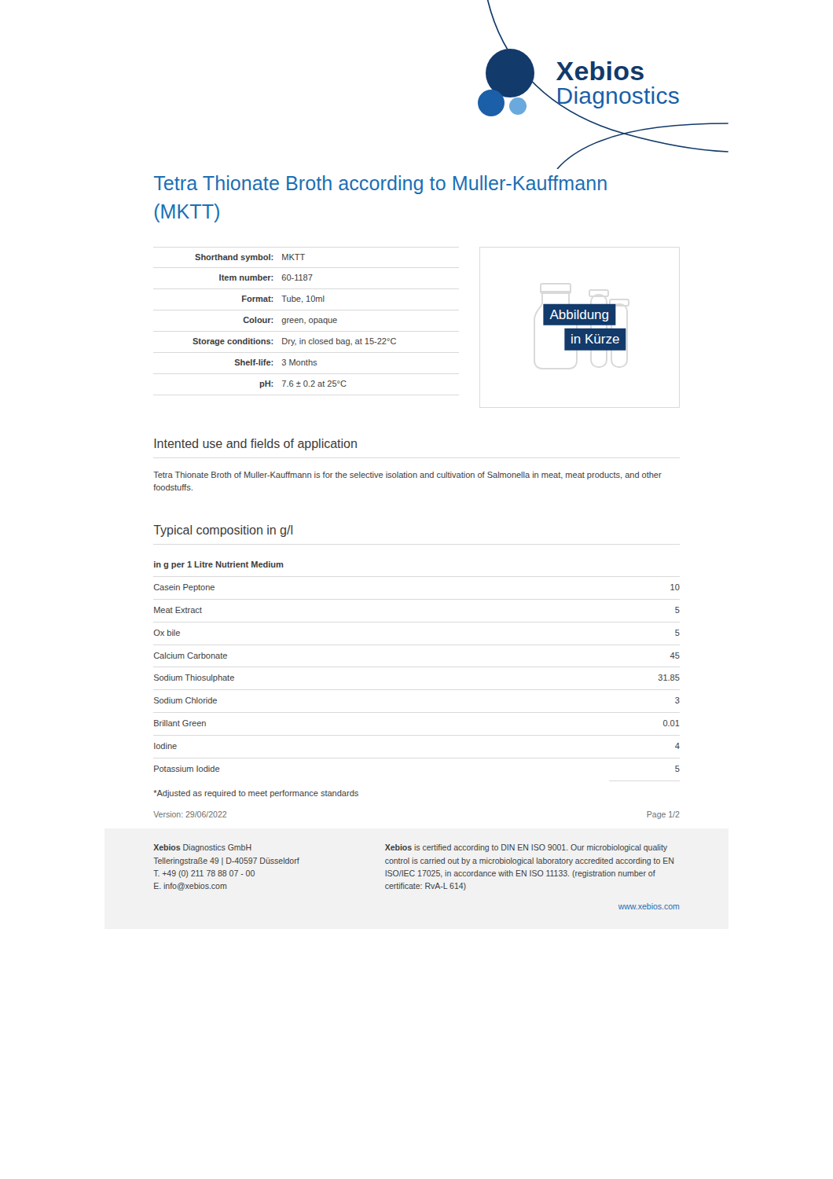Xebios
Diagnostics
Tetra Thionate Broth according to Muller-Kauffmann (MKTT)
| Shorthand symbol: | MKTT |
| Item number: | 60-1187 |
| Format: | Tube, 10ml |
| Colour: | green, opaque |
| Storage conditions: | Dry, in closed bag, at 15-22°C |
| Shelf-life: | 3 Months |
| pH: | 7.6 ± 0.2 at 25°C |
Abbildung
in Kürze
Intented use and fields of application
Tetra Thionate Broth of Muller-Kauffmann is for the selective isolation and cultivation of Salmonella in meat, meat products, and other foodstuffs.
Typical composition in g/l
in g per 1 Litre Nutrient Medium
| Casein Peptone | 10 |
| Meat Extract | 5 |
| Ox bile | 5 |
| Calcium Carbonate | 45 |
| Sodium Thiosulphate | 31.85 |
| Sodium Chloride | 3 |
| Brillant Green | 0.01 |
| Iodine | 4 |
| Potassium Iodide | 5 |
*Adjusted as required to meet performance standards
Version: 29/06/2022 Page 1/2
Xebios Diagnostics GmbH
Telleringstraße 49 | D-40597 Düsseldorf
T. +49 (0) 211 78 88 07 - 00
E. info@xebios.com
Xebios is certified according to DIN EN ISO 9001. Our microbiological quality control is carried out by a microbiological laboratory accredited according to EN ISO/IEC 17025, in accordance with EN ISO 11133. (registration number of certificate: RvA-L 614)
www.xebios.com